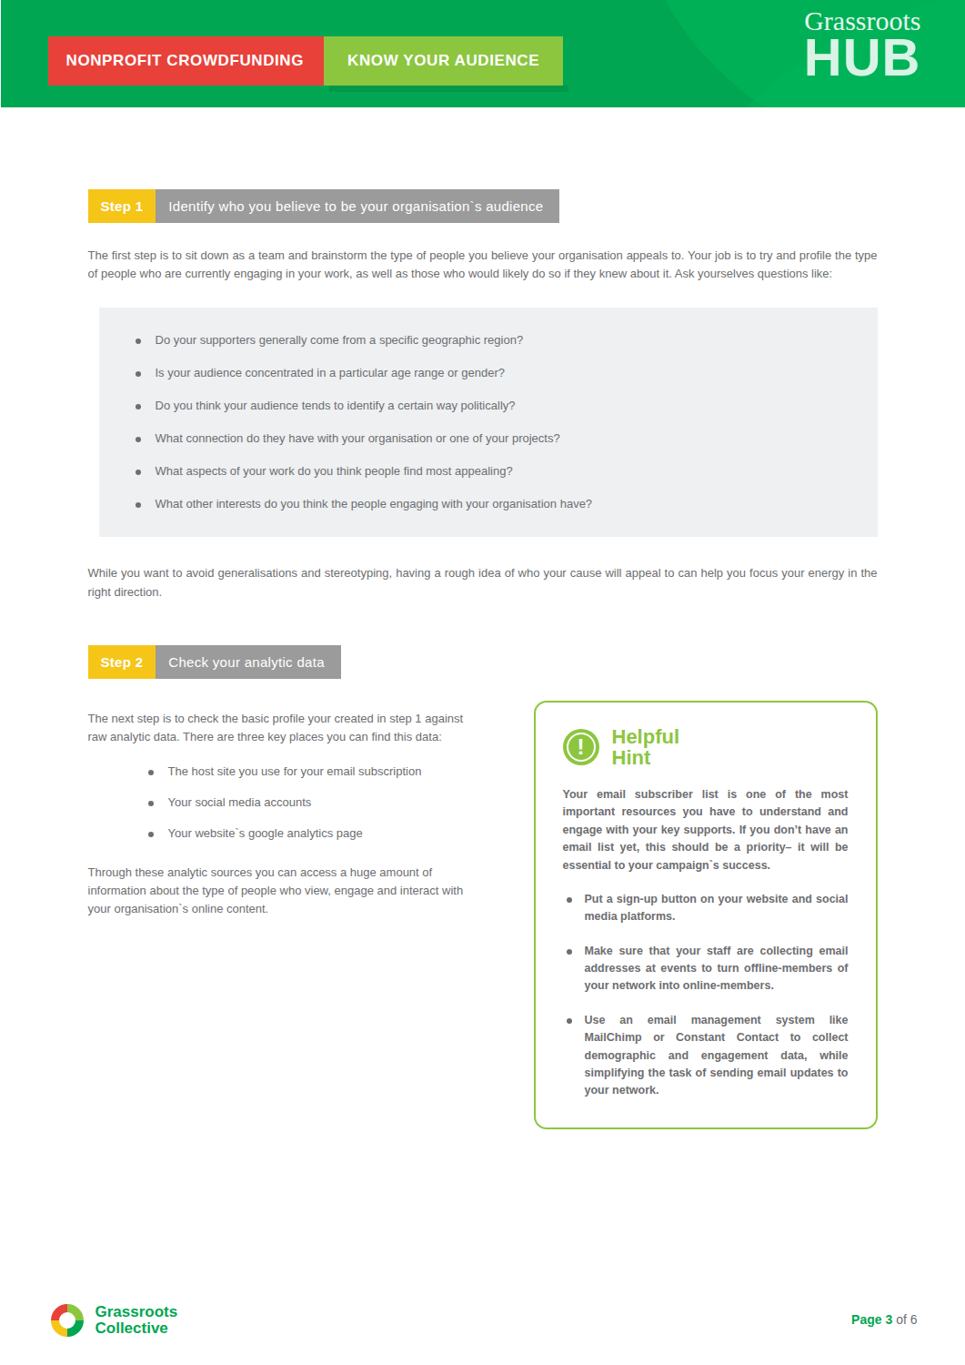Nonprofit Crowdfunding
Know your audience
Grassroots
HUB
Step 1
Identify who you believe to be your organisation`s audience
The first step is to sit down as a team and brainstorm the type of people you believe your organisation appeals to. Your job is to try and profile the type of people who are currently engaging in your work, as well as those who would likely do so if they knew about it. Ask yourselves questions like:
Do your supporters generally come from a specific geographic region?
Is your audience concentrated in a particular age range or gender?
Do you think your audience tends to identify a certain way politically?
What connection do they have with your organisation or one of your projects?
What aspects of your work do you think people find most appealing?
What other interests do you think the people engaging with your organisation have?
While you want to avoid generalisations and stereotyping, having a rough idea of who your cause will appeal to can help you focus your energy in the right direction.
Step 2
Check your analytic data
The next step is to check the basic profile your created in step 1 against raw analytic data. There are three key places you can find this data:
The host site you use for your email subscription
Your social media accounts
Your website`s google analytics page
Through these analytic sources you can access a huge amount of information about the type of people who view, engage and interact with your organisation`s online content.
!
Helpful
Hint
Your email subscriber list is one of the most important resources you have to understand and engage with your key supports. If you don’t have an email list yet, this should be a priority– it will be essential to your campaign`s success.
Put a sign-up button on your website and social media platforms.
Make sure that your staff are collecting email addresses at events to turn offline-members of your network into online-members.
Use an email management system like MailChimp or Constant Contact to collect demographic and engagement data, while simplifying the task of sending email updates to your network.
Grassroots
Collective
Page 3 of 6